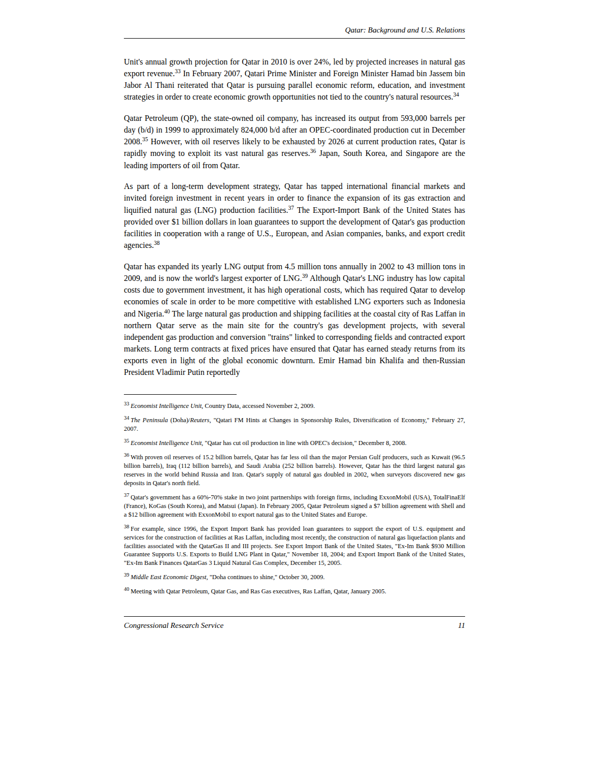Qatar: Background and U.S. Relations
Unit's annual growth projection for Qatar in 2010 is over 24%, led by projected increases in natural gas export revenue.33 In February 2007, Qatari Prime Minister and Foreign Minister Hamad bin Jassem bin Jabor Al Thani reiterated that Qatar is pursuing parallel economic reform, education, and investment strategies in order to create economic growth opportunities not tied to the country's natural resources.34
Qatar Petroleum (QP), the state-owned oil company, has increased its output from 593,000 barrels per day (b/d) in 1999 to approximately 824,000 b/d after an OPEC-coordinated production cut in December 2008.35 However, with oil reserves likely to be exhausted by 2026 at current production rates, Qatar is rapidly moving to exploit its vast natural gas reserves.36 Japan, South Korea, and Singapore are the leading importers of oil from Qatar.
As part of a long-term development strategy, Qatar has tapped international financial markets and invited foreign investment in recent years in order to finance the expansion of its gas extraction and liquified natural gas (LNG) production facilities.37 The Export-Import Bank of the United States has provided over $1 billion dollars in loan guarantees to support the development of Qatar's gas production facilities in cooperation with a range of U.S., European, and Asian companies, banks, and export credit agencies.38
Qatar has expanded its yearly LNG output from 4.5 million tons annually in 2002 to 43 million tons in 2009, and is now the world's largest exporter of LNG.39 Although Qatar's LNG industry has low capital costs due to government investment, it has high operational costs, which has required Qatar to develop economies of scale in order to be more competitive with established LNG exporters such as Indonesia and Nigeria.40 The large natural gas production and shipping facilities at the coastal city of Ras Laffan in northern Qatar serve as the main site for the country's gas development projects, with several independent gas production and conversion "trains" linked to corresponding fields and contracted export markets. Long term contracts at fixed prices have ensured that Qatar has earned steady returns from its exports even in light of the global economic downturn. Emir Hamad bin Khalifa and then-Russian President Vladimir Putin reportedly
33 Economist Intelligence Unit, Country Data, accessed November 2, 2009.
34 The Peninsula (Doha)/Reuters, "Qatari FM Hints at Changes in Sponsorship Rules, Diversification of Economy," February 27, 2007.
35 Economist Intelligence Unit, "Qatar has cut oil production in line with OPEC's decision," December 8, 2008.
36 With proven oil reserves of 15.2 billion barrels, Qatar has far less oil than the major Persian Gulf producers, such as Kuwait (96.5 billion barrels), Iraq (112 billion barrels), and Saudi Arabia (252 billion barrels). However, Qatar has the third largest natural gas reserves in the world behind Russia and Iran. Qatar's supply of natural gas doubled in 2002, when surveyors discovered new gas deposits in Qatar's north field.
37 Qatar's government has a 60%-70% stake in two joint partnerships with foreign firms, including ExxonMobil (USA), TotalFinaElf (France), KoGas (South Korea), and Matsui (Japan). In February 2005, Qatar Petroleum signed a $7 billion agreement with Shell and a $12 billion agreement with ExxonMobil to export natural gas to the United States and Europe.
38 For example, since 1996, the Export Import Bank has provided loan guarantees to support the export of U.S. equipment and services for the construction of facilities at Ras Laffan, including most recently, the construction of natural gas liquefaction plants and facilities associated with the QatarGas II and III projects. See Export Import Bank of the United States, "Ex-Im Bank $930 Million Guarantee Supports U.S. Exports to Build LNG Plant in Qatar," November 18, 2004; and Export Import Bank of the United States, "Ex-Im Bank Finances QatarGas 3 Liquid Natural Gas Complex, December 15, 2005.
39 Middle East Economic Digest, "Doha continues to shine," October 30, 2009.
40 Meeting with Qatar Petroleum, Qatar Gas, and Ras Gas executives, Ras Laffan, Qatar, January 2005.
Congressional Research Service 11